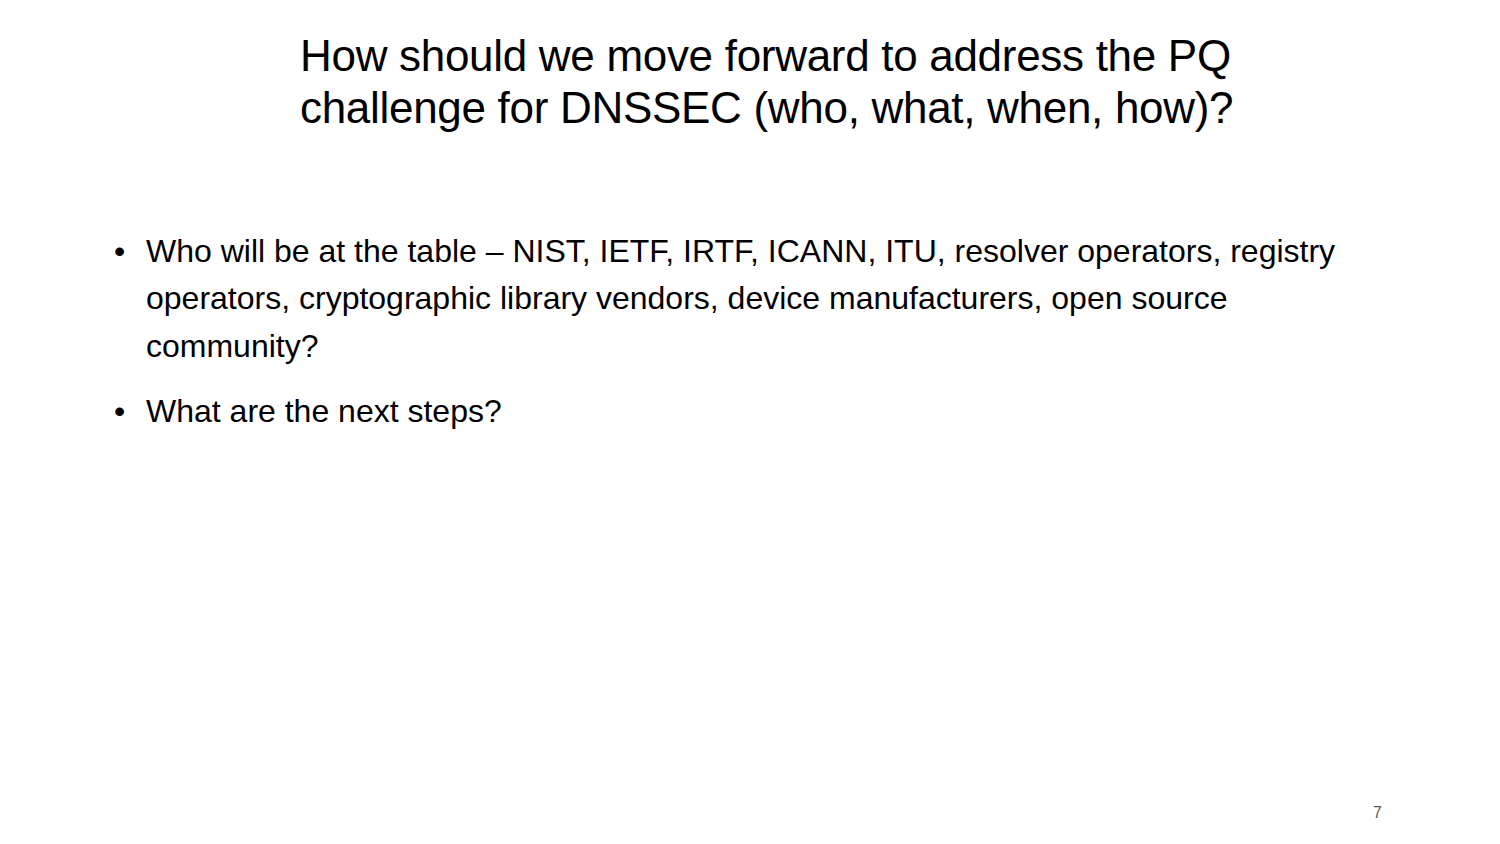How should we move forward to address the PQ challenge for DNSSEC (who, what, when, how)?
Who will be at the table – NIST, IETF, IRTF, ICANN, ITU, resolver operators, registry operators, cryptographic library vendors, device manufacturers, open source community?
What are the next steps?
7